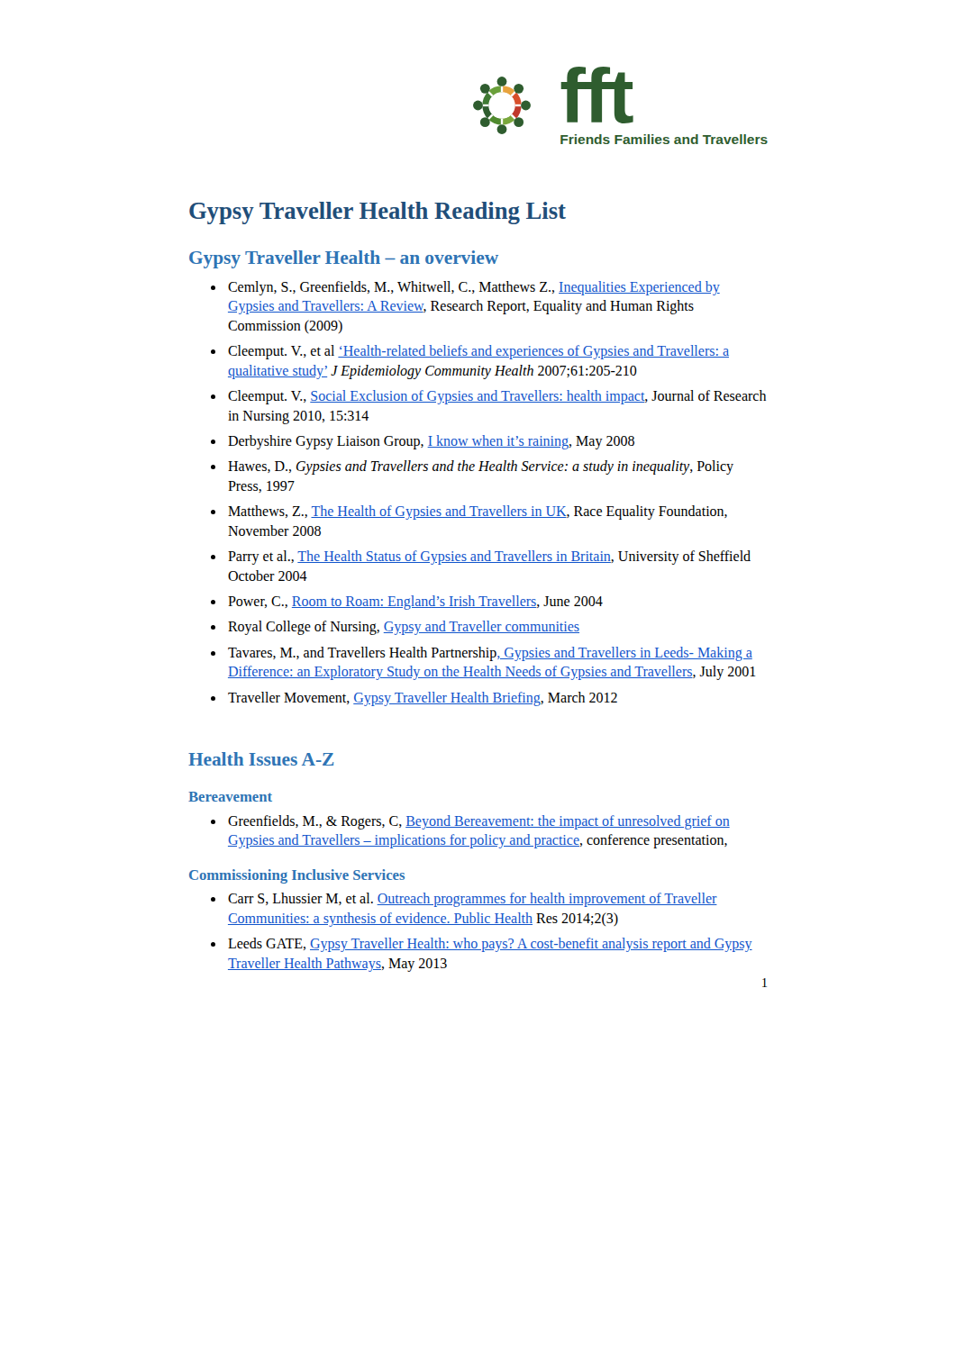fft Friends Families and Travellers
Gypsy Traveller Health Reading List
Gypsy Traveller Health – an overview
Cemlyn, S., Greenfields, M., Whitwell, C., Matthews Z., Inequalities Experienced by Gypsies and Travellers: A Review, Research Report, Equality and Human Rights Commission (2009)
Cleemput. V., et al ‘Health-related beliefs and experiences of Gypsies and Travellers: a qualitative study’ J Epidemiology Community Health 2007;61:205-210
Cleemput. V., Social Exclusion of Gypsies and Travellers: health impact, Journal of Research in Nursing 2010, 15:314
Derbyshire Gypsy Liaison Group, I know when it’s raining, May 2008
Hawes, D., Gypsies and Travellers and the Health Service: a study in inequality, Policy Press, 1997
Matthews, Z., The Health of Gypsies and Travellers in UK, Race Equality Foundation, November 2008
Parry et al., The Health Status of Gypsies and Travellers in Britain, University of Sheffield October 2004
Power, C., Room to Roam: England’s Irish Travellers, June 2004
Royal College of Nursing, Gypsy and Traveller communities
Tavares, M., and Travellers Health Partnership, Gypsies and Travellers in Leeds- Making a Difference: an Exploratory Study on the Health Needs of Gypsies and Travellers, July 2001
Traveller Movement, Gypsy Traveller Health Briefing, March 2012
Health Issues A-Z
Bereavement
Greenfields, M., & Rogers, C, Beyond Bereavement: the impact of unresolved grief on Gypsies and Travellers – implications for policy and practice, conference presentation,
Commissioning Inclusive Services
Carr S, Lhussier M, et al. Outreach programmes for health improvement of Traveller Communities: a synthesis of evidence. Public Health Res 2014;2(3)
Leeds GATE, Gypsy Traveller Health: who pays? A cost-benefit analysis report and Gypsy Traveller Health Pathways, May 2013
1